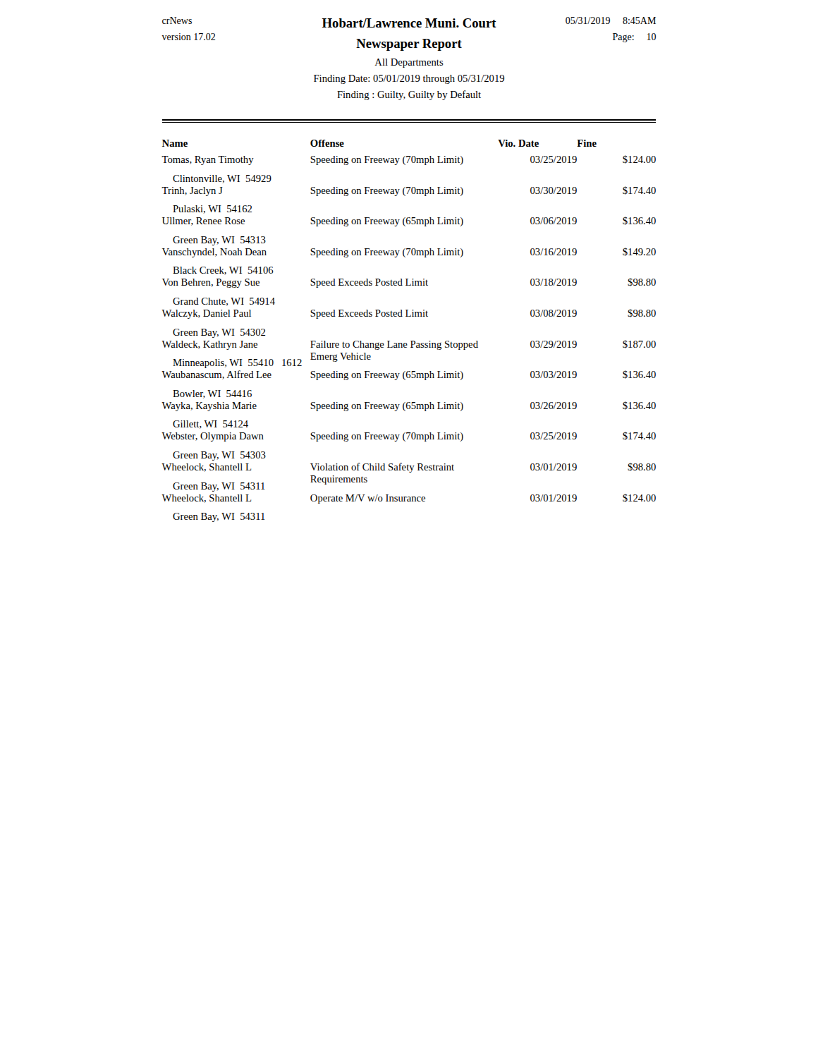crNews
version 17.02
05/31/2019 8:45AM
Page: 10
Hobart/Lawrence Muni. Court
Newspaper Report
All Departments
Finding Date: 05/01/2019 through 05/31/2019
Finding : Guilty, Guilty by Default
| Name | Offense | Vio. Date | Fine |
| --- | --- | --- | --- |
| Tomas, Ryan Timothy Clintonville, WI 54929 | Speeding on Freeway (70mph Limit) | 03/25/2019 | $124.00 |
| Trinh, Jaclyn J Pulaski, WI 54162 | Speeding on Freeway (70mph Limit) | 03/30/2019 | $174.40 |
| Ullmer, Renee Rose Green Bay, WI 54313 | Speeding on Freeway (65mph Limit) | 03/06/2019 | $136.40 |
| Vanschyndel, Noah Dean Black Creek, WI 54106 | Speeding on Freeway (70mph Limit) | 03/16/2019 | $149.20 |
| Von Behren, Peggy Sue Grand Chute, WI 54914 | Speed Exceeds Posted Limit | 03/18/2019 | $98.80 |
| Walczyk, Daniel Paul Green Bay, WI 54302 | Speed Exceeds Posted Limit | 03/08/2019 | $98.80 |
| Waldeck, Kathryn Jane Minneapolis, WI 55410 1612 | Failure to Change Lane Passing Stopped Emerg Vehicle | 03/29/2019 | $187.00 |
| Waubanascum, Alfred Lee Bowler, WI 54416 | Speeding on Freeway (65mph Limit) | 03/03/2019 | $136.40 |
| Wayka, Kayshia Marie Gillett, WI 54124 | Speeding on Freeway (65mph Limit) | 03/26/2019 | $136.40 |
| Webster, Olympia Dawn Green Bay, WI 54303 | Speeding on Freeway (70mph Limit) | 03/25/2019 | $174.40 |
| Wheelock, Shantell L Green Bay, WI 54311 | Violation of Child Safety Restraint Requirements | 03/01/2019 | $98.80 |
| Wheelock, Shantell L Green Bay, WI 54311 | Operate M/V w/o Insurance | 03/01/2019 | $124.00 |